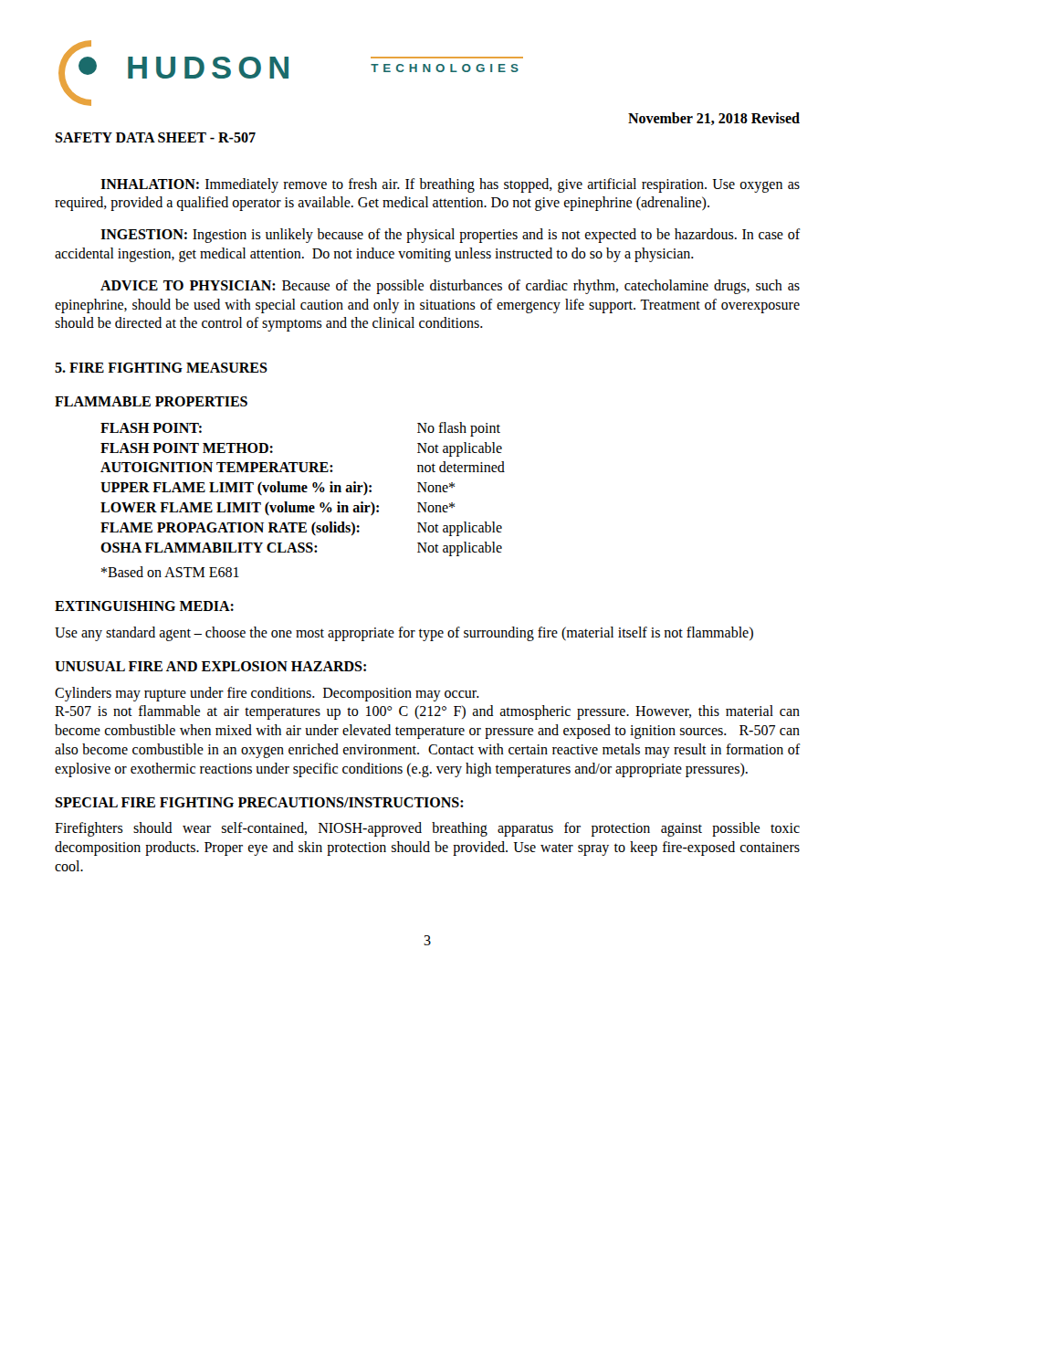HUDSON
TECHNOLOGIES
November 21, 2018 Revised
SAFETY DATA SHEET - R-507
INHALATION: Immediately remove to fresh air. If breathing has stopped, give artificial respiration. Use oxygen as required, provided a qualified operator is available. Get medical attention. Do not give epinephrine (adrenaline).
INGESTION: Ingestion is unlikely because of the physical properties and is not expected to be hazardous. In case of accidental ingestion, get medical attention. Do not induce vomiting unless instructed to do so by a physician.
ADVICE TO PHYSICIAN: Because of the possible disturbances of cardiac rhythm, catecholamine drugs, such as epinephrine, should be used with special caution and only in situations of emergency life support. Treatment of overexposure should be directed at the control of symptoms and the clinical conditions.
5. FIRE FIGHTING MEASURES
FLAMMABLE PROPERTIES
| FLASH POINT: | No flash point |
| FLASH POINT METHOD: | Not applicable |
| AUTOIGNITION TEMPERATURE: | not determined |
| UPPER FLAME LIMIT (volume % in air): | None* |
| LOWER FLAME LIMIT (volume % in air): | None* |
| FLAME PROPAGATION RATE (solids): | Not applicable |
| OSHA FLAMMABILITY CLASS: | Not applicable |
*Based on ASTM E681
EXTINGUISHING MEDIA:
Use any standard agent – choose the one most appropriate for type of surrounding fire (material itself is not flammable)
UNUSUAL FIRE AND EXPLOSION HAZARDS:
Cylinders may rupture under fire conditions. Decomposition may occur.
R-507 is not flammable at air temperatures up to 100° C (212° F) and atmospheric pressure. However, this material can become combustible when mixed with air under elevated temperature or pressure and exposed to ignition sources. R-507 can also become combustible in an oxygen enriched environment. Contact with certain reactive metals may result in formation of explosive or exothermic reactions under specific conditions (e.g. very high temperatures and/or appropriate pressures).
SPECIAL FIRE FIGHTING PRECAUTIONS/INSTRUCTIONS:
Firefighters should wear self-contained, NIOSH-approved breathing apparatus for protection against possible toxic decomposition products. Proper eye and skin protection should be provided. Use water spray to keep fire-exposed containers cool.
3